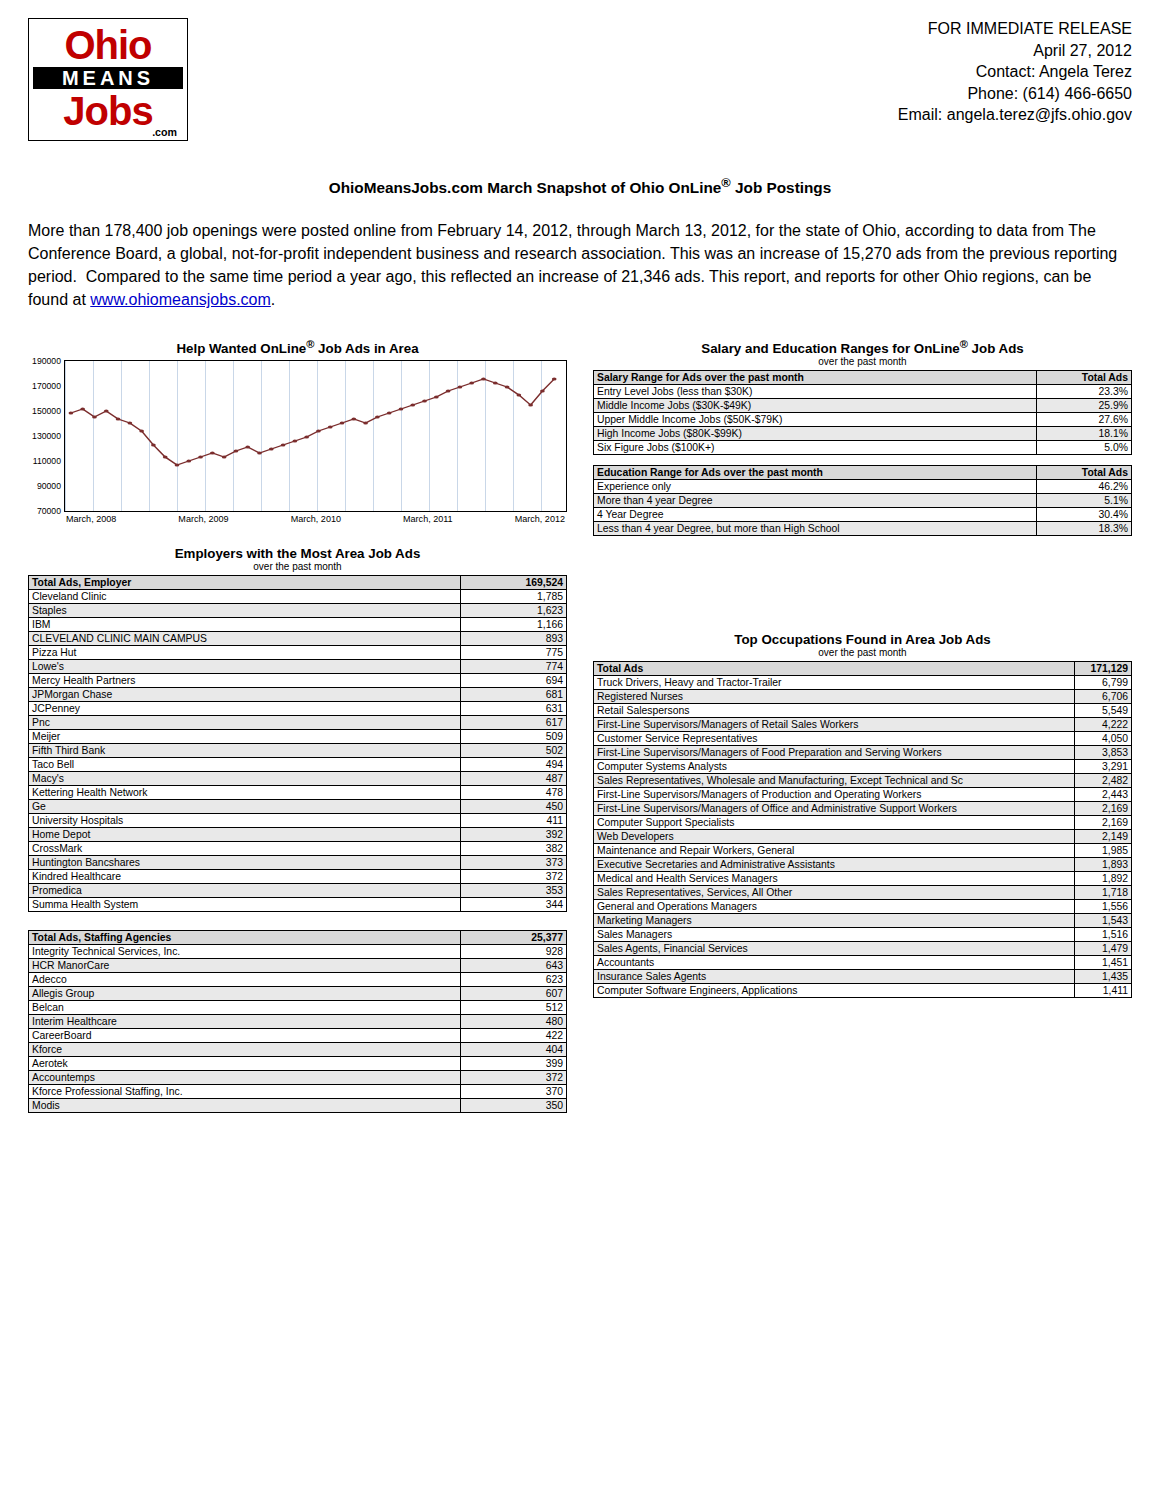Ohio
MEANS
Jobs
.com
FOR IMMEDIATE RELEASE
April 27, 2012
Contact: Angela Terez
Phone: (614) 466-6650
Email: angela.terez@jfs.ohio.gov
OhioMeansJobs.com March Snapshot of Ohio OnLine® Job Postings
More than 178,400 job openings were posted online from February 14, 2012, through March 13, 2012, for the state of Ohio, according to data from The Conference Board, a global, not-for-profit independent business and research association. This was an increase of 15,270 ads from the previous reporting period. Compared to the same time period a year ago, this reflected an increase of 21,346 ads. This report, and reports for other Ohio regions, can be found at www.ohiomeansjobs.com.
Help Wanted OnLine® Job Ads in Area
190000 170000 150000 130000 110000 90000 70000
March, 2008 March, 2009 March, 2010 March, 2011 March, 2012
Employers with the Most Area Job Ads
over the past month
| Total Ads, Employer | 169,524 |
| --- | --- |
| Cleveland Clinic | 1,785 |
| Staples | 1,623 |
| IBM | 1,166 |
| CLEVELAND CLINIC MAIN CAMPUS | 893 |
| Pizza Hut | 775 |
| Lowe's | 774 |
| Mercy Health Partners | 694 |
| JPMorgan Chase | 681 |
| JCPenney | 631 |
| Pnc | 617 |
| Meijer | 509 |
| Fifth Third Bank | 502 |
| Taco Bell | 494 |
| Macy's | 487 |
| Kettering Health Network | 478 |
| Ge | 450 |
| University Hospitals | 411 |
| Home Depot | 392 |
| CrossMark | 382 |
| Huntington Bancshares | 373 |
| Kindred Healthcare | 372 |
| Promedica | 353 |
| Summa Health System | 344 |
| Total Ads, Staffing Agencies | 25,377 |
| --- | --- |
| Integrity Technical Services, Inc. | 928 |
| HCR ManorCare | 643 |
| Adecco | 623 |
| Allegis Group | 607 |
| Belcan | 512 |
| Interim Healthcare | 480 |
| CareerBoard | 422 |
| Kforce | 404 |
| Aerotek | 399 |
| Accountemps | 372 |
| Kforce Professional Staffing, Inc. | 370 |
| Modis | 350 |
Salary and Education Ranges for OnLine® Job Ads
over the past month
| Salary Range for Ads over the past month | Total Ads |
| --- | --- |
| Entry Level Jobs (less than $30K) | 23.3% |
| Middle Income Jobs ($30K-$49K) | 25.9% |
| Upper Middle Income Jobs ($50K-$79K) | 27.6% |
| High Income Jobs ($80K-$99K) | 18.1% |
| Six Figure Jobs ($100K+) | 5.0% |
| Education Range for Ads over the past month | Total Ads |
| Experience only | 46.2% |
| More than 4 year Degree | 5.1% |
| 4 Year Degree | 30.4% |
| Less than 4 year Degree, but more than High School | 18.3% |
Top Occupations Found in Area Job Ads
over the past month
| Total Ads | 171,129 |
| --- | --- |
| Truck Drivers, Heavy and Tractor-Trailer | 6,799 |
| Registered Nurses | 6,706 |
| Retail Salespersons | 5,549 |
| First-Line Supervisors/Managers of Retail Sales Workers | 4,222 |
| Customer Service Representatives | 4,050 |
| First-Line Supervisors/Managers of Food Preparation and Serving Workers | 3,853 |
| Computer Systems Analysts | 3,291 |
| Sales Representatives, Wholesale and Manufacturing, Except Technical and Sc | 2,482 |
| First-Line Supervisors/Managers of Production and Operating Workers | 2,443 |
| First-Line Supervisors/Managers of Office and Administrative Support Workers | 2,169 |
| Computer Support Specialists | 2,169 |
| Web Developers | 2,149 |
| Maintenance and Repair Workers, General | 1,985 |
| Executive Secretaries and Administrative Assistants | 1,893 |
| Medical and Health Services Managers | 1,892 |
| Sales Representatives, Services, All Other | 1,718 |
| General and Operations Managers | 1,556 |
| Marketing Managers | 1,543 |
| Sales Managers | 1,516 |
| Sales Agents, Financial Services | 1,479 |
| Accountants | 1,451 |
| Insurance Sales Agents | 1,435 |
| Computer Software Engineers, Applications | 1,411 |